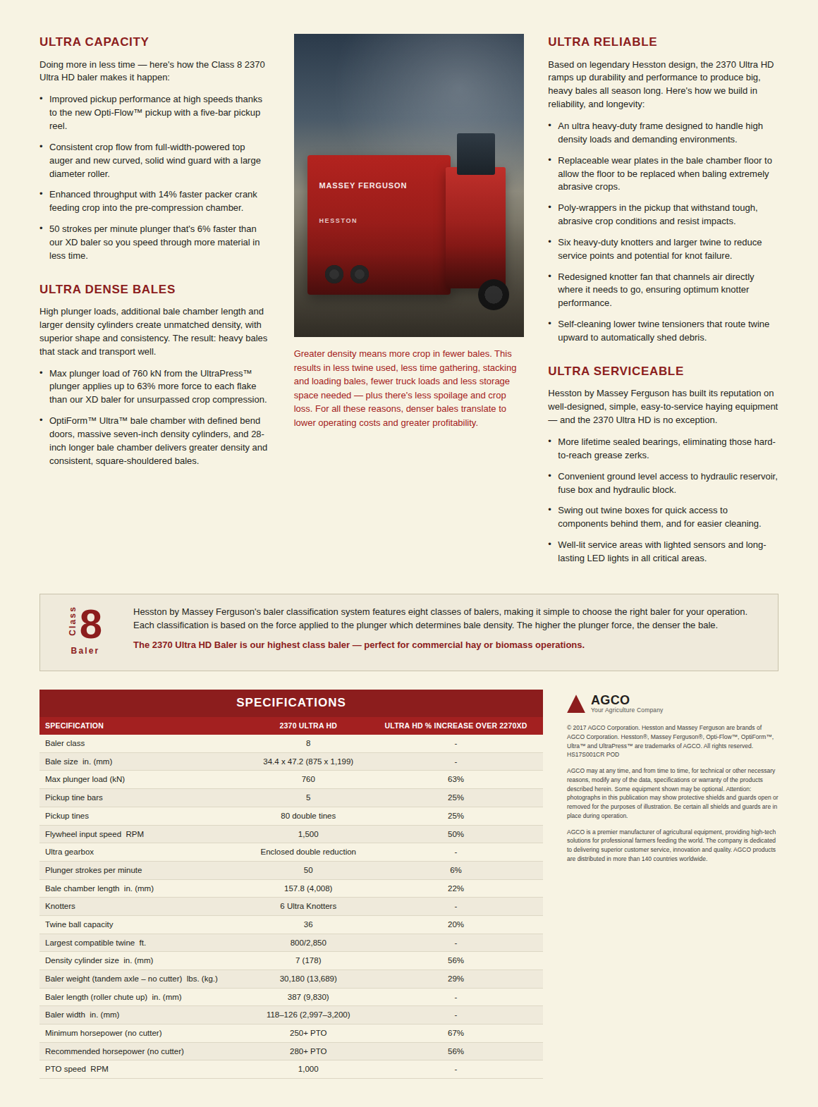Ultra Capacity
Doing more in less time — here's how the Class 8 2370 Ultra HD baler makes it happen:
Improved pickup performance at high speeds thanks to the new Opti-Flow™ pickup with a five-bar pickup reel.
Consistent crop flow from full-width-powered top auger and new curved, solid wind guard with a large diameter roller.
Enhanced throughput with 14% faster packer crank feeding crop into the pre-compression chamber.
50 strokes per minute plunger that's 6% faster than our XD baler so you speed through more material in less time.
Ultra Dense Bales
High plunger loads, additional bale chamber length and larger density cylinders create unmatched density, with superior shape and consistency. The result: heavy bales that stack and transport well.
Max plunger load of 760 kN from the UltraPress™ plunger applies up to 63% more force to each flake than our XD baler for unsurpassed crop compression.
OptiForm™ Ultra™ bale chamber with defined bend doors, massive seven-inch density cylinders, and 28-inch longer bale chamber delivers greater density and consistent, square-shouldered bales.
Greater density means more crop in fewer bales. This results in less twine used, less time gathering, stacking and loading bales, fewer truck loads and less storage space needed — plus there's less spoilage and crop loss. For all these reasons, denser bales translate to lower operating costs and greater profitability.
Ultra Reliable
Based on legendary Hesston design, the 2370 Ultra HD ramps up durability and performance to produce big, heavy bales all season long. Here's how we build in reliability, and longevity:
An ultra heavy-duty frame designed to handle high density loads and demanding environments.
Replaceable wear plates in the bale chamber floor to allow the floor to be replaced when baling extremely abrasive crops.
Poly-wrappers in the pickup that withstand tough, abrasive crop conditions and resist impacts.
Six heavy-duty knotters and larger twine to reduce service points and potential for knot failure.
Redesigned knotter fan that channels air directly where it needs to go, ensuring optimum knotter performance.
Self-cleaning lower twine tensioners that route twine upward to automatically shed debris.
Ultra Serviceable
Hesston by Massey Ferguson has built its reputation on well-designed, simple, easy-to-service haying equipment — and the 2370 Ultra HD is no exception.
More lifetime sealed bearings, eliminating those hard-to-reach grease zerks.
Convenient ground level access to hydraulic reservoir, fuse box and hydraulic block.
Swing out twine boxes for quick access to components behind them, and for easier cleaning.
Well-lit service areas with lighted sensors and long-lasting LED lights in all critical areas.
Class 8 Baler
Hesston by Massey Ferguson's baler classification system features eight classes of balers, making it simple to choose the right baler for your operation. Each classification is based on the force applied to the plunger which determines bale density. The higher the plunger force, the denser the bale.
The 2370 Ultra HD Baler is our highest class baler — perfect for commercial hay or biomass operations.
Specifications
| Specification | 2370 Ultra HD | Ultra HD % increase over 2270XD |
| --- | --- | --- |
| Baler class | 8 | - |
| Bale size in. (mm) | 34.4 x 47.2 (875 x 1,199) | - |
| Max plunger load (kN) | 760 | 63% |
| Pickup tine bars | 5 | 25% |
| Pickup tines | 80 double tines | 25% |
| Flywheel input speed RPM | 1,500 | 50% |
| Ultra gearbox | Enclosed double reduction | - |
| Plunger strokes per minute | 50 | 6% |
| Bale chamber length in. (mm) | 157.8 (4,008) | 22% |
| Knotters | 6 Ultra Knotters | - |
| Twine ball capacity | 36 | 20% |
| Largest compatible twine ft. | 800/2,850 | - |
| Density cylinder size in. (mm) | 7 (178) | 56% |
| Baler weight (tandem axle – no cutter) lbs. (kg.) | 30,180 (13,689) | 29% |
| Baler length (roller chute up) in. (mm) | 387 (9,830) | - |
| Baler width in. (mm) | 118–126 (2,997–3,200) | - |
| Minimum horsepower (no cutter) | 250+ PTO | 67% |
| Recommended horsepower (no cutter) | 280+ PTO | 56% |
| PTO speed RPM | 1,000 | - |
AGCO
Your Agriculture Company
© 2017 AGCO Corporation. Hesston and Massey Ferguson are brands of AGCO Corporation. Hesston®, Massey Ferguson®, Opti-Flow™, OptiForm™, Ultra™ and UltraPress™ are trademarks of AGCO. All rights reserved. HS17S001CR POD
AGCO may at any time, and from time to time, for technical or other necessary reasons, modify any of the data, specifications or warranty of the products described herein. Some equipment shown may be optional. Attention: photographs in this publication may show protective shields and guards open or removed for the purposes of illustration. Be certain all shields and guards are in place during operation.
AGCO is a premier manufacturer of agricultural equipment, providing high-tech solutions for professional farmers feeding the world. The company is dedicated to delivering superior customer service, innovation and quality. AGCO products are distributed in more than 140 countries worldwide.